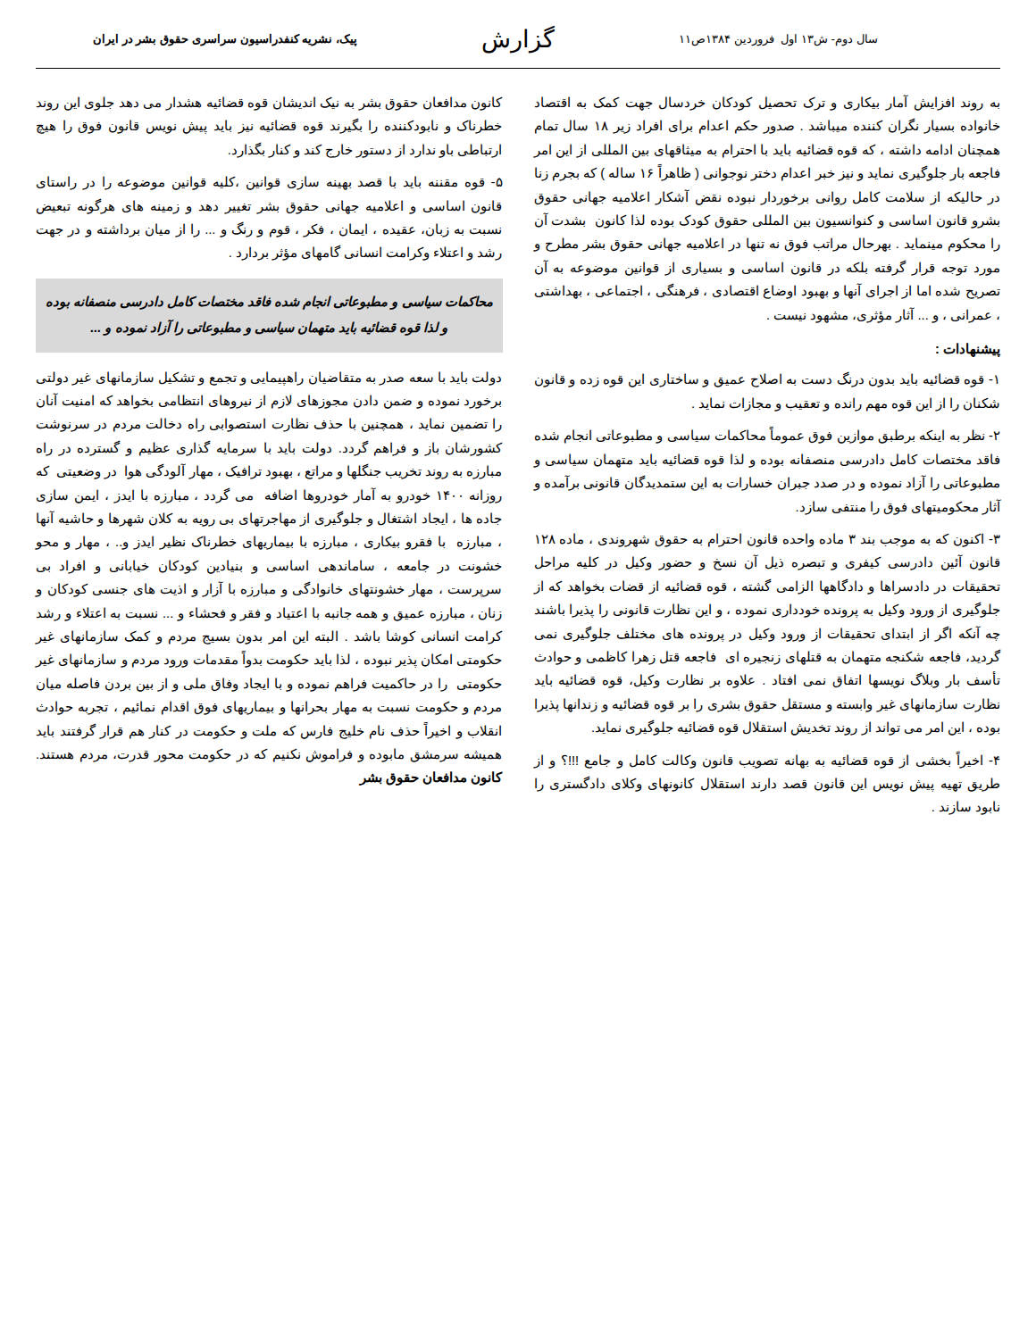سال دوم- ش۱۳ اول فروردین ۱۳۸۴ص۱۱
گزارش
پیک، نشریه کنفدراسیون سراسری حقوق بشر در ایران
به روند افزایش آمار بیکاری و ترک تحصیل کودکان خردسال جهت کمک به اقتصاد خانواده بسیار نگران کننده میباشد . صدور حکم اعدام برای افراد زیر ۱۸ سال تمام همچنان ادامه داشته ، که قوه قضائیه باید با احترام به میثاقهای بین المللی از این امر فاجعه بار جلوگیری نماید و نیز خبر اعدام دختر نوجوانی ( ظاهراً ۱۶ ساله ) که بجرم زنا در حالیکه از سلامت کامل روانی برخوردار نبوده نقض آشکار اعلامیه جهانی حقوق بشرو قانون اساسی و کنوانسیون بین المللی حقوق کودک بوده لذا کانون بشدت آن را محکوم مینماید . بهرحال مراتب فوق نه تنها در اعلامیه جهانی حقوق بشر مطرح و مورد توجه قرار گرفته بلکه در قانون اساسی و بسیاری از قوانین موضوعه به آن تصریح شده اما از اجرای آنها و بهبود اوضاع اقتصادی ، فرهنگی ، اجتماعی ، بهداشتی ، عمرانی ، و ... آثار مؤثری، مشهود نیست .
پیشنهادات :
۱- قوه قضائیه باید بدون درنگ دست به اصلاح عمیق و ساختاری این قوه زده و قانون شکنان را از این قوه مهم رانده و تعقیب و مجازات نماید .
۲- نظر به اینکه برطبق موازین فوق عموماً محاکمات سیاسی و مطبوعاتی انجام شده فاقد مختصات کامل دادرسی منصفانه بوده و لذا قوه قضائیه باید متهمان سیاسی و مطبوعاتی را آزاد نموده و در صدد جبران خسارات به این ستمدیدگان قانونی برآمده و آثار محکومیتهای فوق را منتفی سازد.
۳- اکنون که به موجب بند ۳ ماده واحده قانون احترام به حقوق شهروندی ، ماده ۱۲۸ قانون آئین دادرسی کیفری و تبصره ذیل آن نسخ و حضور وکیل در کلیه مراحل تحقیقات در دادسراها و دادگاهها الزامی گشته ، قوه قضائیه از قضات بخواهد که از جلوگیری از ورود وکیل به پرونده خودداری نموده ، و این نظارت قانونی را پذیرا باشند چه آنکه اگر از ابتدای تحقیقات از ورود وکیل در پرونده های مختلف جلوگیری نمی گردید، فاجعه شکنجه متهمان به قتلهای زنجیره ای فاجعه قتل زهرا کاظمی و حوادث تأسف بار وبلاگ نویسها اتفاق نمی افتاد . علاوه بر نظارت وکیل، قوه قضائیه باید نظارت سازمانهای غیر وابسته و مستقل حقوق بشری را بر قوه قضائیه و زندانها پذیرا بوده ، این امر می تواند از روند تخدیش استقلال قوه قضائیه جلوگیری نماید.
۴- اخیراً بخشی از قوه قضائیه به بهانه تصویب قانون وکالت کامل و جامع !!!؟ و از طریق تهیه پیش نویس این قانون قصد دارند استقلال کانونهای وکلای دادگستری را نابود سازند .
کانون مدافعان حقوق بشر به نیک اندیشان قوه قضائیه هشدار می دهد جلوی این روند خطرناک و نابودکننده را بگیرند قوه قضائیه نیز باید پیش نویس قانون فوق را هیچ ارتباطی باو ندارد از دستور خارج کند و کنار بگذارد.
۵- قوه مقننه باید با قصد بهینه سازی قوانین ،کلیه قوانین موضوعه را در راستای قانون اساسی و اعلامیه جهانی حقوق بشر تغییر دهد و زمینه های هرگونه تبعیض نسبت به زبان، عقیده ، ایمان ، فکر ، قوم و رنگ و ... را از میان برداشته و در جهت رشد و اعتلاء وکرامت انسانی گامهای مؤثر بردارد .
محاکمات سیاسی و مطبوعاتی انجام شده فاقد مختصات کامل دادرسی منصفانه بوده و لذا قوه قضائیه باید متهمان سیاسی و مطبوعاتی را آزاد نموده و ...
دولت باید با سعه صدر به متقاضیان راهپیمایی و تجمع و تشکیل سازمانهای غیر دولتی برخورد نموده و ضمن دادن مجوزهای لازم از نیروهای انتظامی بخواهد که امنیت آنان را تضمین نماید ، همچنین با حذف نظارت استصوابی راه دخالت مردم در سرنوشت کشورشان باز و فراهم گردد. دولت باید با سرمایه گذاری عظیم و گسترده در راه مبارزه به روند تخریب جنگلها و مراتع ، بهبود ترافیک ، مهار آلودگی هوا در وضعیتی که روزانه ۱۴۰۰ خودرو به آمار خودروها اضافه می گردد ، مبارزه با ایدز ، ایمن سازی جاده ها ، ایجاد اشتغال و جلوگیری از مهاجرتهای بی رویه به کلان شهرها و حاشیه آنها ، مبارزه با فقرو بیکاری ، مبارزه با بیماریهای خطرناک نظیر ایدز و.. ، مهار و محو خشونت در جامعه ، ساماندهی اساسی و بنیادین کودکان خیابانی و افراد بی سرپرست ، مهار خشونتهای خانوادگی و مبارزه با آزار و اذیت های جنسی کودکان و زنان ، مبارزه عمیق و همه جانبه با اعتیاد و فقر و فحشاء و ... نسبت به اعتلاء و رشد کرامت انسانی کوشا باشد . البته این امر بدون بسیج مردم و کمک سازمانهای غیر حکومتی امکان پذیر نبوده ، لذا باید حکومت بدواً مقدمات ورود مردم و سازمانهای غیر حکومتی را در حاکمیت فراهم نموده و با ایجاد وفاق ملی و از بین بردن فاصله میان مردم و حکومت نسبت به مهار بحرانها و بیماریهای فوق اقدام نمائیم ، تجربه حوادث انقلاب و اخیراً حذف نام خلیج فارس که ملت و حکومت در کنار هم قرار گرفتند باید همیشه سرمشق مابوده و فراموش نکنیم که در حکومت محور قدرت، مردم هستند. کانون مدافعان حقوق بشر